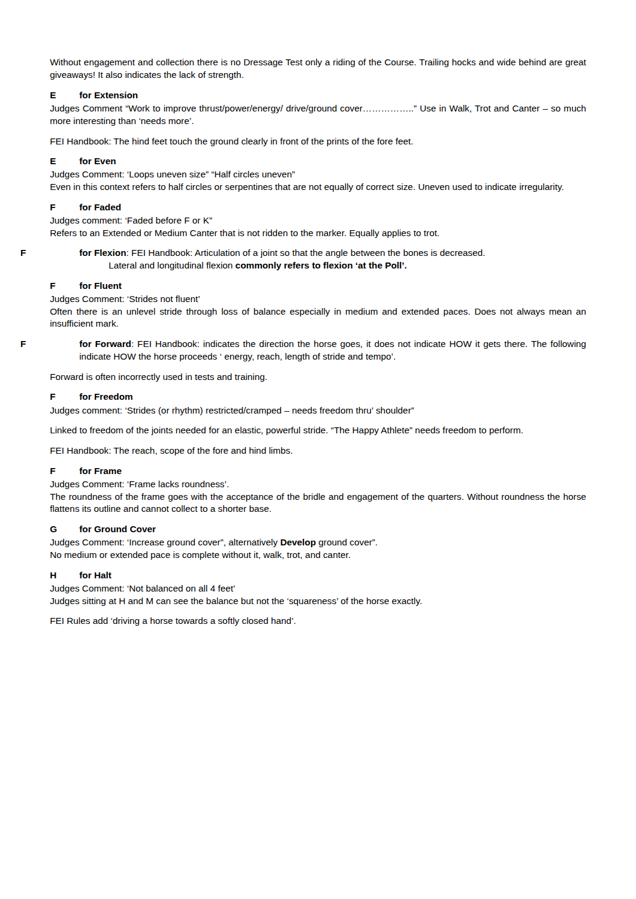Without engagement and collection there is no Dressage Test only a riding of the Course. Trailing hocks and wide behind are great giveaways! It also indicates the lack of strength.
Efor Extension
Judges Comment “Work to improve thrust/power/energy/ drive/ground cover……………..” Use in Walk, Trot and Canter – so much more interesting than ‘needs more’.
FEI Handbook: The hind feet touch the ground clearly in front of the prints of the fore feet.
Efor Even
Judges Comment: ‘Loops uneven size” “Half circles uneven”
Even in this context refers to half circles or serpentines that are not equally of correct size. Uneven used to indicate irregularity.
Ffor Faded
Judges comment: ‘Faded before F or K”
Refers to an Extended or Medium Canter that is not ridden to the marker. Equally applies to trot.
Ffor Flexion: FEI Handbook: Articulation of a joint so that the angle between the bones is decreased.Lateral and longitudinal flexion commonly refers to flexion ‘at the Poll’.
Ffor Fluent
Judges Comment: ‘Strides not fluent’
Often there is an unlevel stride through loss of balance especially in medium and extended paces. Does not always mean an insufficient mark.
Ffor Forward: FEI Handbook: indicates the direction the horse goes, it does not indicate HOW it gets there. The following indicate HOW the horse proceeds ‘ energy, reach, length of stride and tempo’.
Forward is often incorrectly used in tests and training.
Ffor Freedom
Judges comment: ‘Strides (or rhythm) restricted/cramped – needs freedom thru’ shoulder”
Linked to freedom of the joints needed for an elastic, powerful stride. “The Happy Athlete” needs freedom to perform.
FEI Handbook: The reach, scope of the fore and hind limbs.
Ffor Frame
Judges Comment: ‘Frame lacks roundness’.
The roundness of the frame goes with the acceptance of the bridle and engagement of the quarters. Without roundness the horse flattens its outline and cannot collect to a shorter base.
Gfor Ground Cover
Judges Comment: ‘Increase ground cover”, alternatively Develop ground cover”.
No medium or extended pace is complete without it, walk, trot, and canter.
Hfor Halt
Judges Comment: ‘Not balanced on all 4 feet’
Judges sitting at H and M can see the balance but not the ‘squareness’ of the horse exactly.
FEI Rules add ‘driving a horse towards a softly closed hand’.